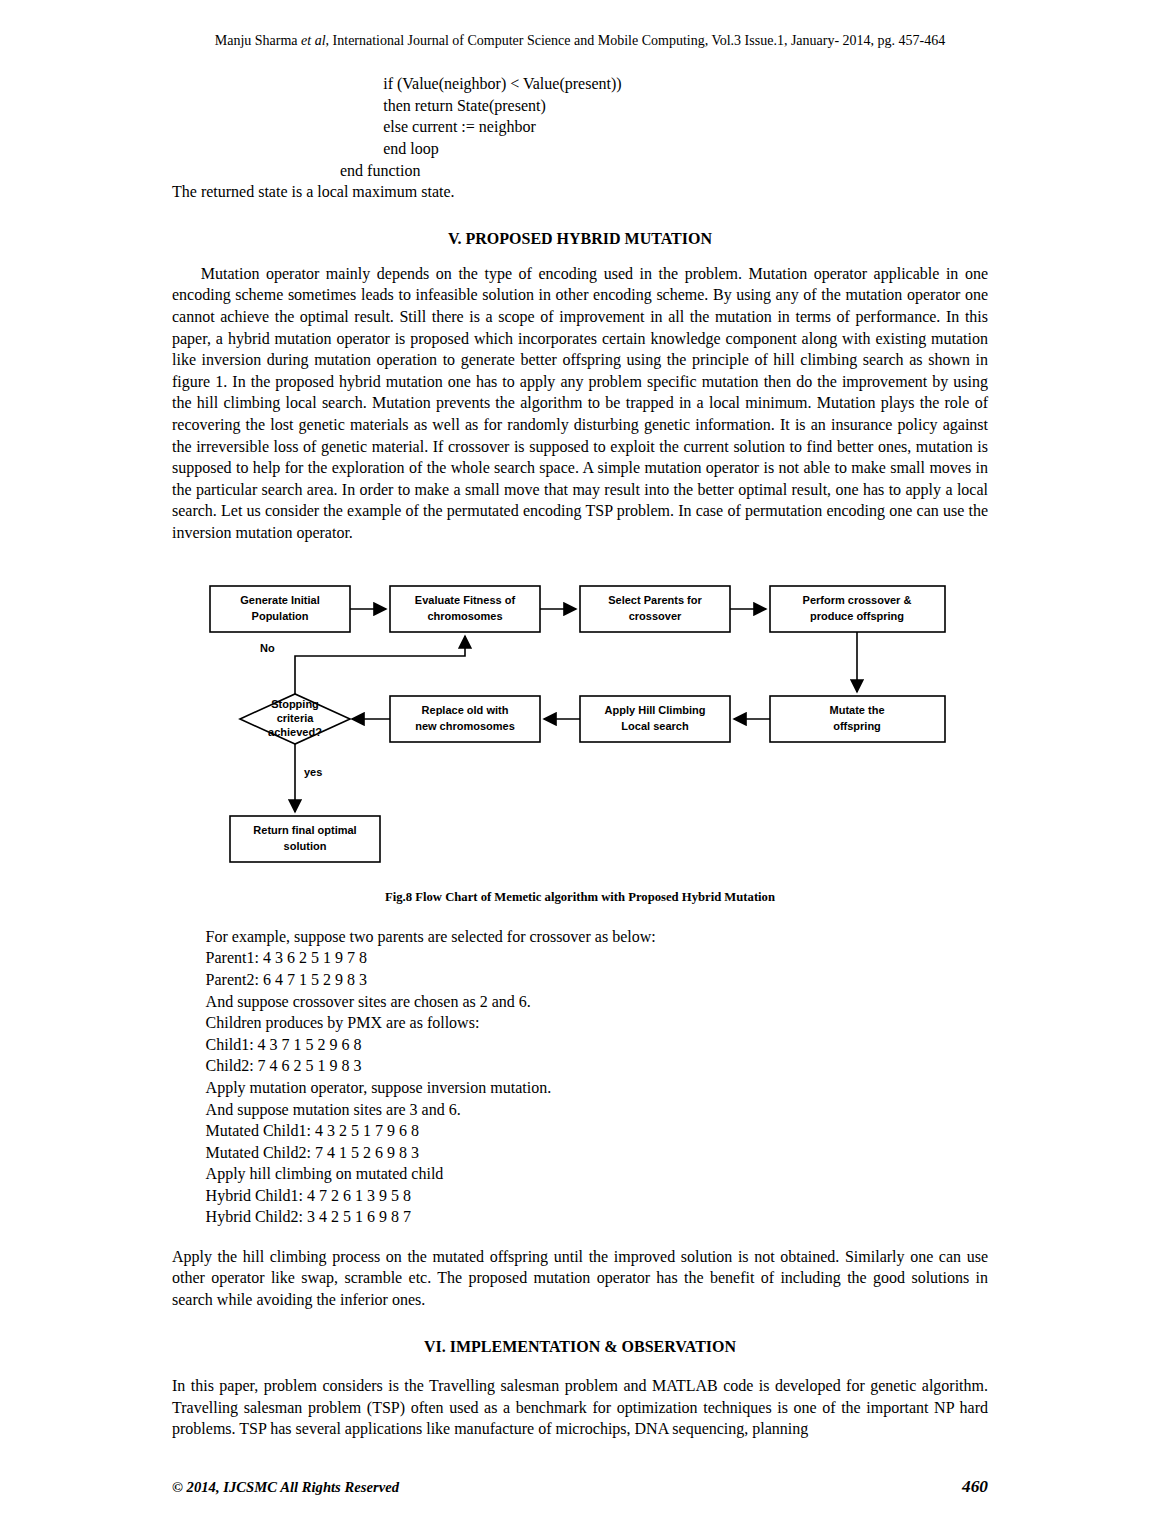Manju Sharma et al, International Journal of Computer Science and Mobile Computing, Vol.3 Issue.1, January- 2014, pg. 457-464
if (Value(neighbor) < Value(present)) then return State(present) else current := neighbor end loop end function
The returned state is a local maximum state.
V. Proposed Hybrid MUTATION
Mutation operator mainly depends on the type of encoding used in the problem. Mutation operator applicable in one encoding scheme sometimes leads to infeasible solution in other encoding scheme. By using any of the mutation operator one cannot achieve the optimal result. Still there is a scope of improvement in all the mutation in terms of performance. In this paper, a hybrid mutation operator is proposed which incorporates certain knowledge component along with existing mutation like inversion during mutation operation to generate better offspring using the principle of hill climbing search as shown in figure 1. In the proposed hybrid mutation one has to apply any problem specific mutation then do the improvement by using the hill climbing local search. Mutation prevents the algorithm to be trapped in a local minimum. Mutation plays the role of recovering the lost genetic materials as well as for randomly disturbing genetic information. It is an insurance policy against the irreversible loss of genetic material. If crossover is supposed to exploit the current solution to find better ones, mutation is supposed to help for the exploration of the whole search space. A simple mutation operator is not able to make small moves in the particular search area. In order to make a small move that may result into the better optimal result, one has to apply a local search. Let us consider the example of the permutated encoding TSP problem. In case of permutation encoding one can use the inversion mutation operator.
Generate Initial Population Evaluate Fitness of chromosomes Select Parents for crossover Perform crossover & produce offspring Replace old with new chromosomes Apply Hill Climbing Local search Mutate the offspring Stopping criteria achieved? Return final optimal solution No yes
Fig.8 Flow Chart of Memetic algorithm with Proposed Hybrid Mutation
For example, suppose two parents are selected for crossover as below:
Parent1: 4 3 6 2 5 1 9 7 8
Parent2: 6 4 7 1 5 2 9 8 3
And suppose crossover sites are chosen as 2 and 6.
Children produces by PMX are as follows:
Child1: 4 3 7 1 5 2 9 6 8
Child2: 7 4 6 2 5 1 9 8 3
Apply mutation operator, suppose inversion mutation.
And suppose mutation sites are 3 and 6.
Mutated Child1: 4 3 2 5 1 7 9 6 8
Mutated Child2: 7 4 1 5 2 6 9 8 3
Apply hill climbing on mutated child
Hybrid Child1: 4 7 2 6 1 3 9 5 8
Hybrid Child2: 3 4 2 5 1 6 9 8 7
Apply the hill climbing process on the mutated offspring until the improved solution is not obtained. Similarly one can use other operator like swap, scramble etc. The proposed mutation operator has the benefit of including the good solutions in search while avoiding the inferior ones.
VI. Implementation & Observation
In this paper, problem considers is the Travelling salesman problem and MATLAB code is developed for genetic algorithm. Travelling salesman problem (TSP) often used as a benchmark for optimization techniques is one of the important NP hard problems. TSP has several applications like manufacture of microchips, DNA sequencing, planning
© 2014, IJCSMC All Rights Reserved 460